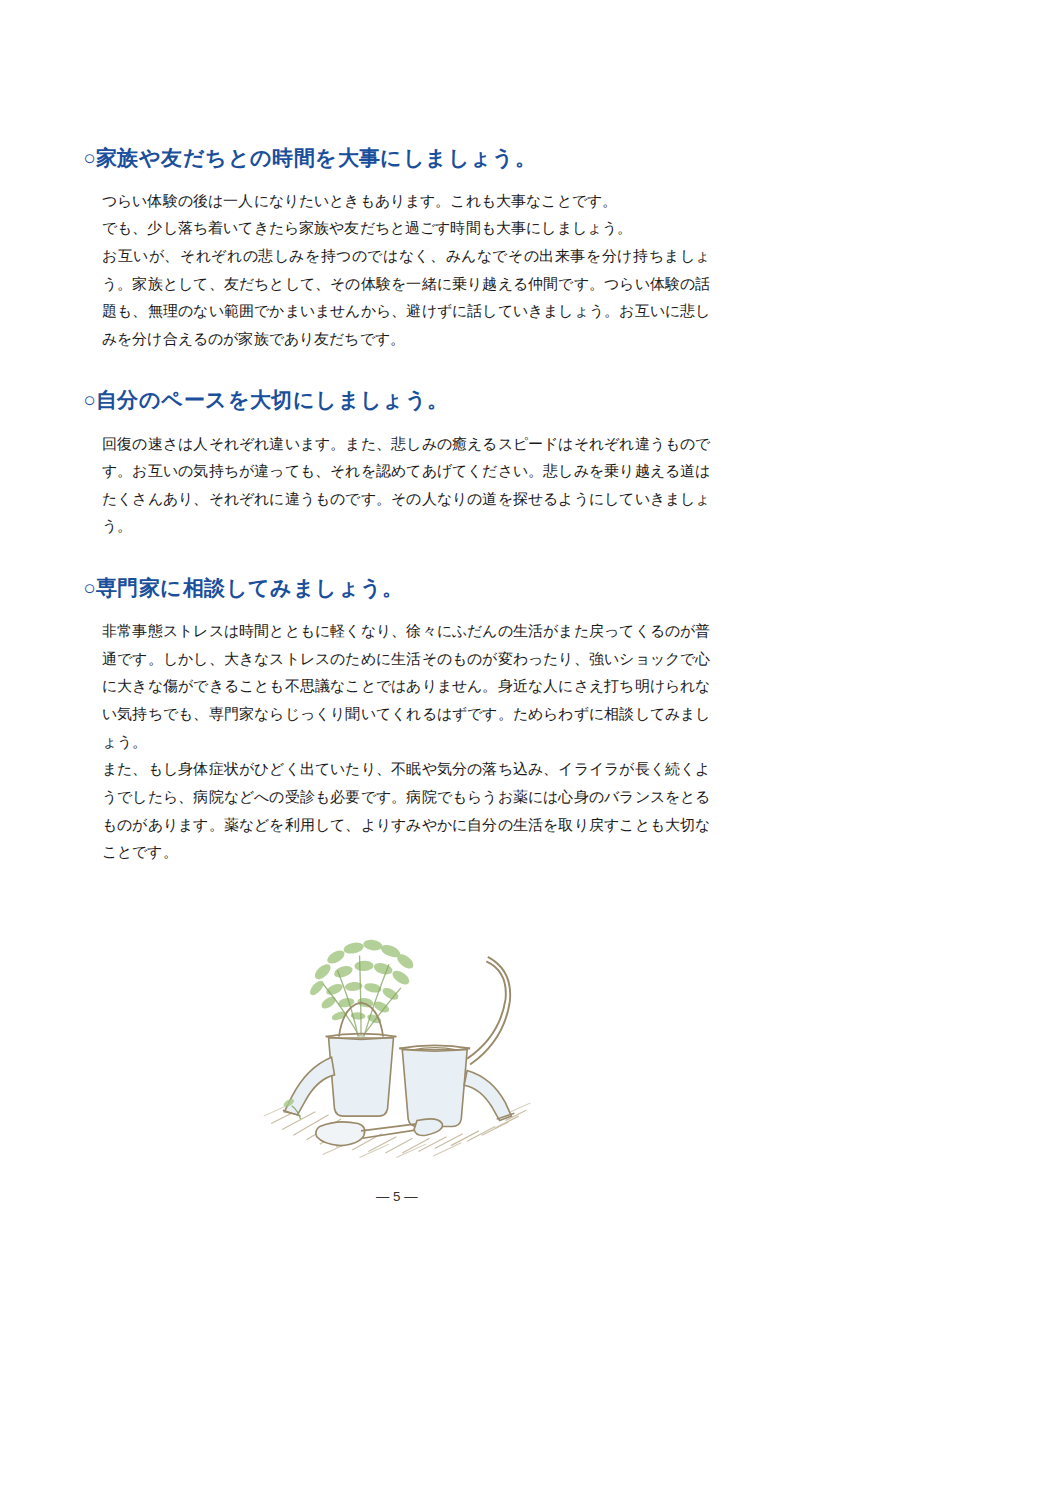○家族や友だちとの時間を大事にしましょう。
つらい体験の後は一人になりたいときもあります。これも大事なことです。
でも、少し落ち着いてきたら家族や友だちと過ごす時間も大事にしましょう。
お互いが、それぞれの悲しみを持つのではなく、みんなでその出来事を分け持ちましょう。家族として、友だちとして、その体験を一緒に乗り越える仲間です。つらい体験の話題も、無理のない範囲でかまいませんから、避けずに話していきましょう。お互いに悲しみを分け合えるのが家族であり友だちです。
○自分のペースを大切にしましょう。
回復の速さは人それぞれ違います。また、悲しみの癒えるスピードはそれぞれ違うものです。お互いの気持ちが違っても、それを認めてあげてください。悲しみを乗り越える道はたくさんあり、それぞれに違うものです。その人なりの道を探せるようにしていきましょう。
○専門家に相談してみましょう。
非常事態ストレスは時間とともに軽くなり、徐々にふだんの生活がまた戻ってくるのが普通です。しかし、大きなストレスのために生活そのものが変わったり、強いショックで心に大きな傷ができることも不思議なことではありません。身近な人にさえ打ち明けられない気持ちでも、専門家ならじっくり聞いてくれるはずです。ためらわずに相談してみましょう。
また、もし身体症状がひどく出ていたり、不眠や気分の落ち込み、イライラが長く続くようでしたら、病院などへの受診も必要です。病院でもらうお薬には心身のバランスをとるものがあります。薬などを利用して、よりすみやかに自分の生活を取り戻すことも大切なことです。
― 5 ―